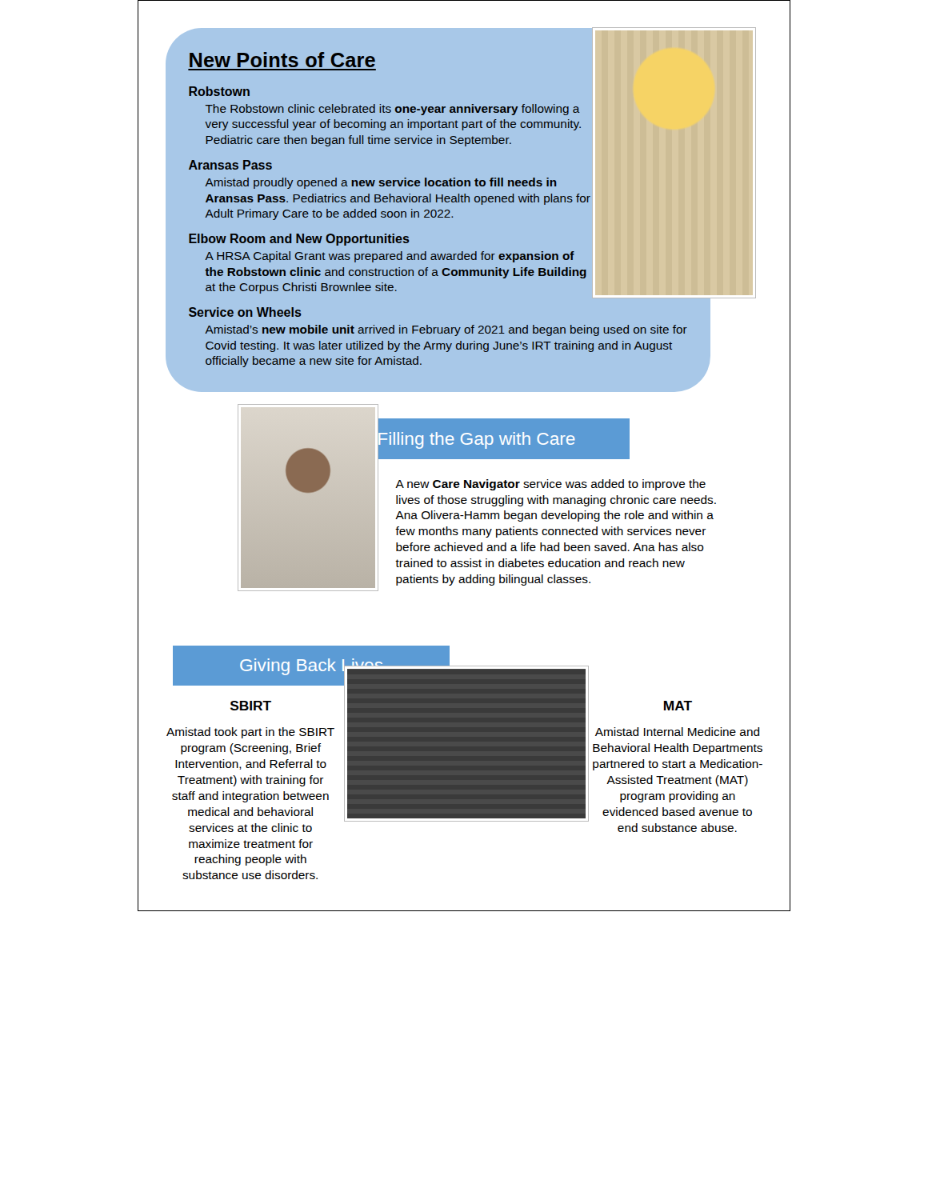New Points of Care
Robstown
The Robstown clinic celebrated its one-year anniversary following a very successful year of becoming an important part of the community. Pediatric care then began full time service in September.
Aransas Pass
Amistad proudly opened a new service location to fill needs in Aransas Pass. Pediatrics and Behavioral Health opened with plans for Adult Primary Care to be added soon in 2022.
Elbow Room and New Opportunities
A HRSA Capital Grant was prepared and awarded for expansion of the Robstown clinic and construction of a Community Life Building at the Corpus Christi Brownlee site.
Service on Wheels
Amistad’s new mobile unit arrived in February of 2021 and began being used on site for Covid testing. It was later utilized by the Army during June’s IRT training and in August officially became a new site for Amistad.
Filling the Gap with Care
A new Care Navigator service was added to improve the lives of those struggling with managing chronic care needs. Ana Olivera-Hamm began developing the role and within a few months many patients connected with services never before achieved and a life had been saved. Ana has also trained to assist in diabetes education and reach new patients by adding bilingual classes.
Giving Back Lives
SBIRT
Amistad took part in the SBIRT program (Screening, Brief Intervention, and Referral to Treatment) with training for staff and integration between medical and behavioral services at the clinic to maximize treatment for reaching people with substance use disorders.
MAT
Amistad Internal Medicine and Behavioral Health Departments partnered to start a Medication-Assisted Treatment (MAT) program providing an evidenced based avenue to end substance abuse.